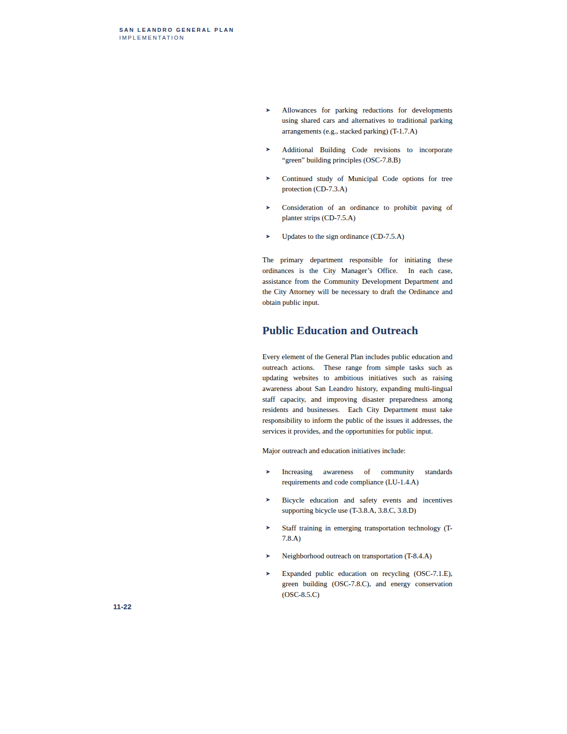SAN LEANDRO GENERAL PLAN
IMPLEMENTATION
Allowances for parking reductions for developments using shared cars and alternatives to traditional parking arrangements (e.g., stacked parking) (T-1.7.A)
Additional Building Code revisions to incorporate “green” building principles (OSC-7.8.B)
Continued study of Municipal Code options for tree protection (CD-7.3.A)
Consideration of an ordinance to prohibit paving of planter strips (CD-7.5.A)
Updates to the sign ordinance (CD-7.5.A)
The primary department responsible for initiating these ordinances is the City Manager’s Office. In each case, assistance from the Community Development Department and the City Attorney will be necessary to draft the Ordinance and obtain public input.
Public Education and Outreach
Every element of the General Plan includes public education and outreach actions. These range from simple tasks such as updating websites to ambitious initiatives such as raising awareness about San Leandro history, expanding multi-lingual staff capacity, and improving disaster preparedness among residents and businesses. Each City Department must take responsibility to inform the public of the issues it addresses, the services it provides, and the opportunities for public input.
Major outreach and education initiatives include:
Increasing awareness of community standards requirements and code compliance (LU-1.4.A)
Bicycle education and safety events and incentives supporting bicycle use (T-3.8.A, 3.8.C, 3.8.D)
Staff training in emerging transportation technology (T-7.8.A)
Neighborhood outreach on transportation (T-8.4.A)
Expanded public education on recycling (OSC-7.1.E), green building (OSC-7.8.C), and energy conservation (OSC-8.5.C)
11-22